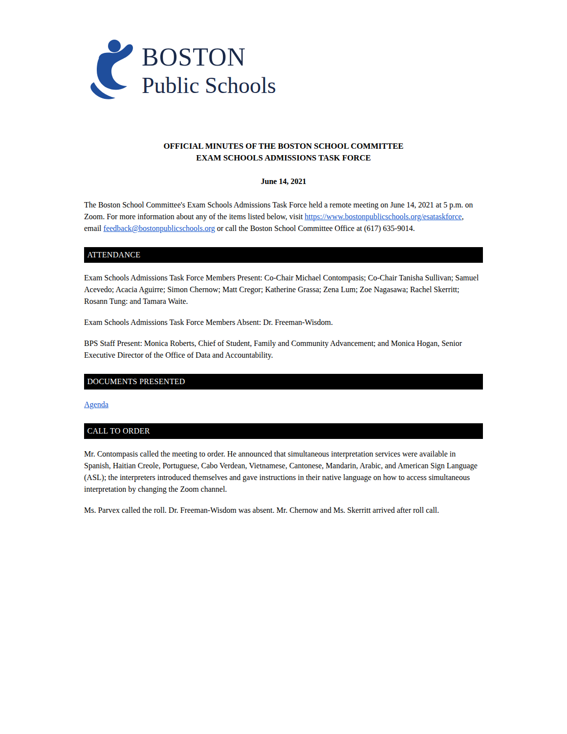BOSTON Public Schools
Official Minutes of the Boston School Committee
Exam Schools Admissions Task Force
June 14, 2021
The Boston School Committee's Exam Schools Admissions Task Force held a remote meeting on June 14, 2021 at 5 p.m. on Zoom. For more information about any of the items listed below, visit https://www.bostonpublicschools.org/esataskforce, email feedback@bostonpublicschools.org or call the Boston School Committee Office at (617) 635-9014.
ATTENDANCE
Exam Schools Admissions Task Force Members Present: Co-Chair Michael Contompasis; Co-Chair Tanisha Sullivan; Samuel Acevedo; Acacia Aguirre; Simon Chernow; Matt Cregor; Katherine Grassa; Zena Lum; Zoe Nagasawa; Rachel Skerritt; Rosann Tung: and Tamara Waite.
Exam Schools Admissions Task Force Members Absent: Dr. Freeman-Wisdom.
BPS Staff Present: Monica Roberts, Chief of Student, Family and Community Advancement; and Monica Hogan, Senior Executive Director of the Office of Data and Accountability.
DOCUMENTS PRESENTED
Agenda
CALL TO ORDER
Mr. Contompasis called the meeting to order. He announced that simultaneous interpretation services were available in Spanish, Haitian Creole, Portuguese, Cabo Verdean, Vietnamese, Cantonese, Mandarin, Arabic, and American Sign Language (ASL); the interpreters introduced themselves and gave instructions in their native language on how to access simultaneous interpretation by changing the Zoom channel.
Ms. Parvex called the roll. Dr. Freeman-Wisdom was absent. Mr. Chernow and Ms. Skerritt arrived after roll call.